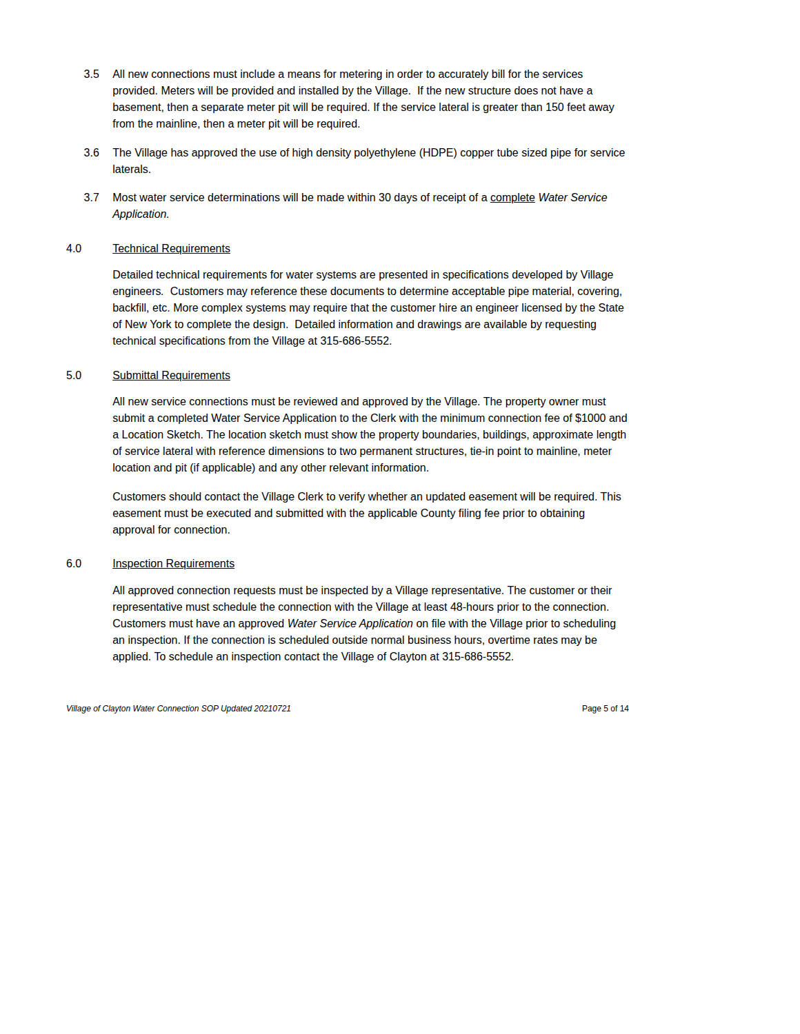3.5
All new connections must include a means for metering in order to accurately bill for the services provided. Meters will be provided and installed by the Village. If the new structure does not have a basement, then a separate meter pit will be required. If the service lateral is greater than 150 feet away from the mainline, then a meter pit will be required.
3.6
The Village has approved the use of high density polyethylene (HDPE) copper tube sized pipe for service laterals.
3.7
Most water service determinations will be made within 30 days of receipt of a complete Water Service Application.
4.0
Technical Requirements
Detailed technical requirements for water systems are presented in specifications developed by Village engineers. Customers may reference these documents to determine acceptable pipe material, covering, backfill, etc. More complex systems may require that the customer hire an engineer licensed by the State of New York to complete the design. Detailed information and drawings are available by requesting technical specifications from the Village at 315-686-5552.
5.0
Submittal Requirements
All new service connections must be reviewed and approved by the Village. The property owner must submit a completed Water Service Application to the Clerk with the minimum connection fee of $1000 and a Location Sketch. The location sketch must show the property boundaries, buildings, approximate length of service lateral with reference dimensions to two permanent structures, tie-in point to mainline, meter location and pit (if applicable) and any other relevant information.
Customers should contact the Village Clerk to verify whether an updated easement will be required. This easement must be executed and submitted with the applicable County filing fee prior to obtaining approval for connection.
6.0
Inspection Requirements
All approved connection requests must be inspected by a Village representative. The customer or their representative must schedule the connection with the Village at least 48-hours prior to the connection. Customers must have an approved Water Service Application on file with the Village prior to scheduling an inspection. If the connection is scheduled outside normal business hours, overtime rates may be applied. To schedule an inspection contact the Village of Clayton at 315-686-5552.
Village of Clayton Water Connection SOP Updated 20210721
Page 5 of 14